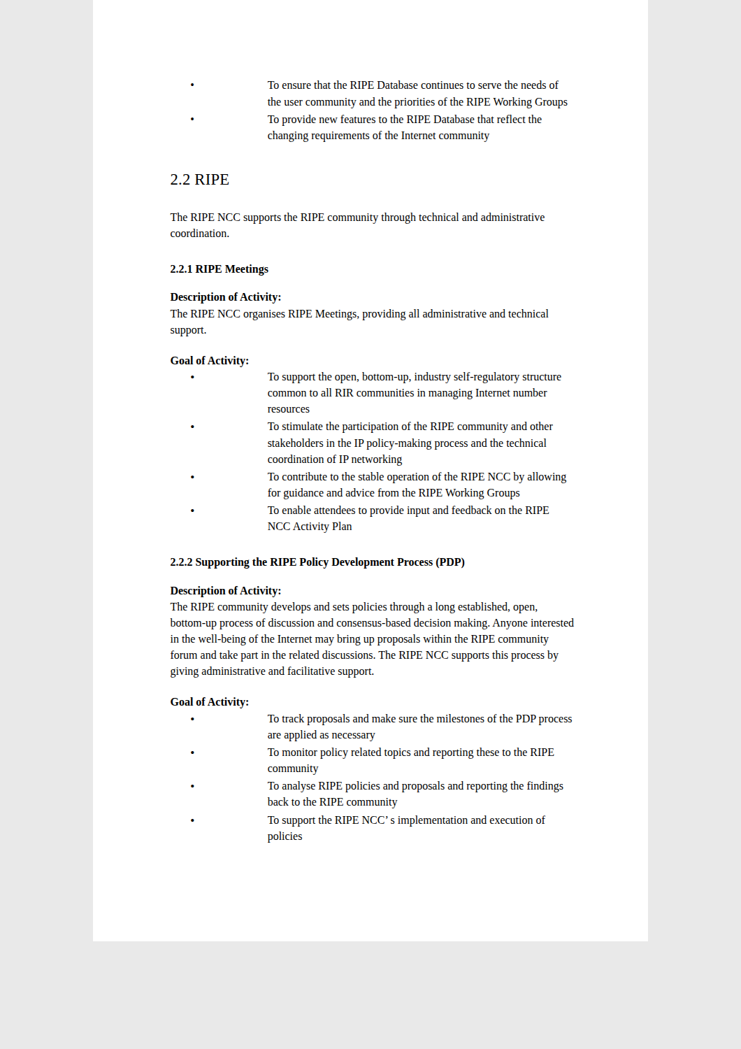To ensure that the RIPE Database continues to serve the needs of the user community and the priorities of the RIPE Working Groups
To provide new features to the RIPE Database that reflect the changing requirements of the Internet community
2.2 RIPE
The RIPE NCC supports the RIPE community through technical and administrative coordination.
2.2.1 RIPE Meetings
Description of Activity:
The RIPE NCC organises RIPE Meetings, providing all administrative and technical support.
Goal of Activity:
To support the open, bottom-up, industry self-regulatory structure common to all RIR communities in managing Internet number resources
To stimulate the participation of the RIPE community and other stakeholders in the IP policy-making process and the technical coordination of IP networking
To contribute to the stable operation of the RIPE NCC by allowing for guidance and advice from the RIPE Working Groups
To enable attendees to provide input and feedback on the RIPE NCC Activity Plan
2.2.2 Supporting the RIPE Policy Development Process (PDP)
Description of Activity:
The RIPE community develops and sets policies through a long established, open, bottom-up process of discussion and consensus-based decision making. Anyone interested in the well-being of the Internet may bring up proposals within the RIPE community forum and take part in the related discussions. The RIPE NCC supports this process by giving administrative and facilitative support.
Goal of Activity:
To track proposals and make sure the milestones of the PDP process are applied as necessary
To monitor policy related topics and reporting these to the RIPE community
To analyse RIPE policies and proposals and reporting the findings back to the RIPE community
To support the RIPE NCC’ s implementation and execution of policies